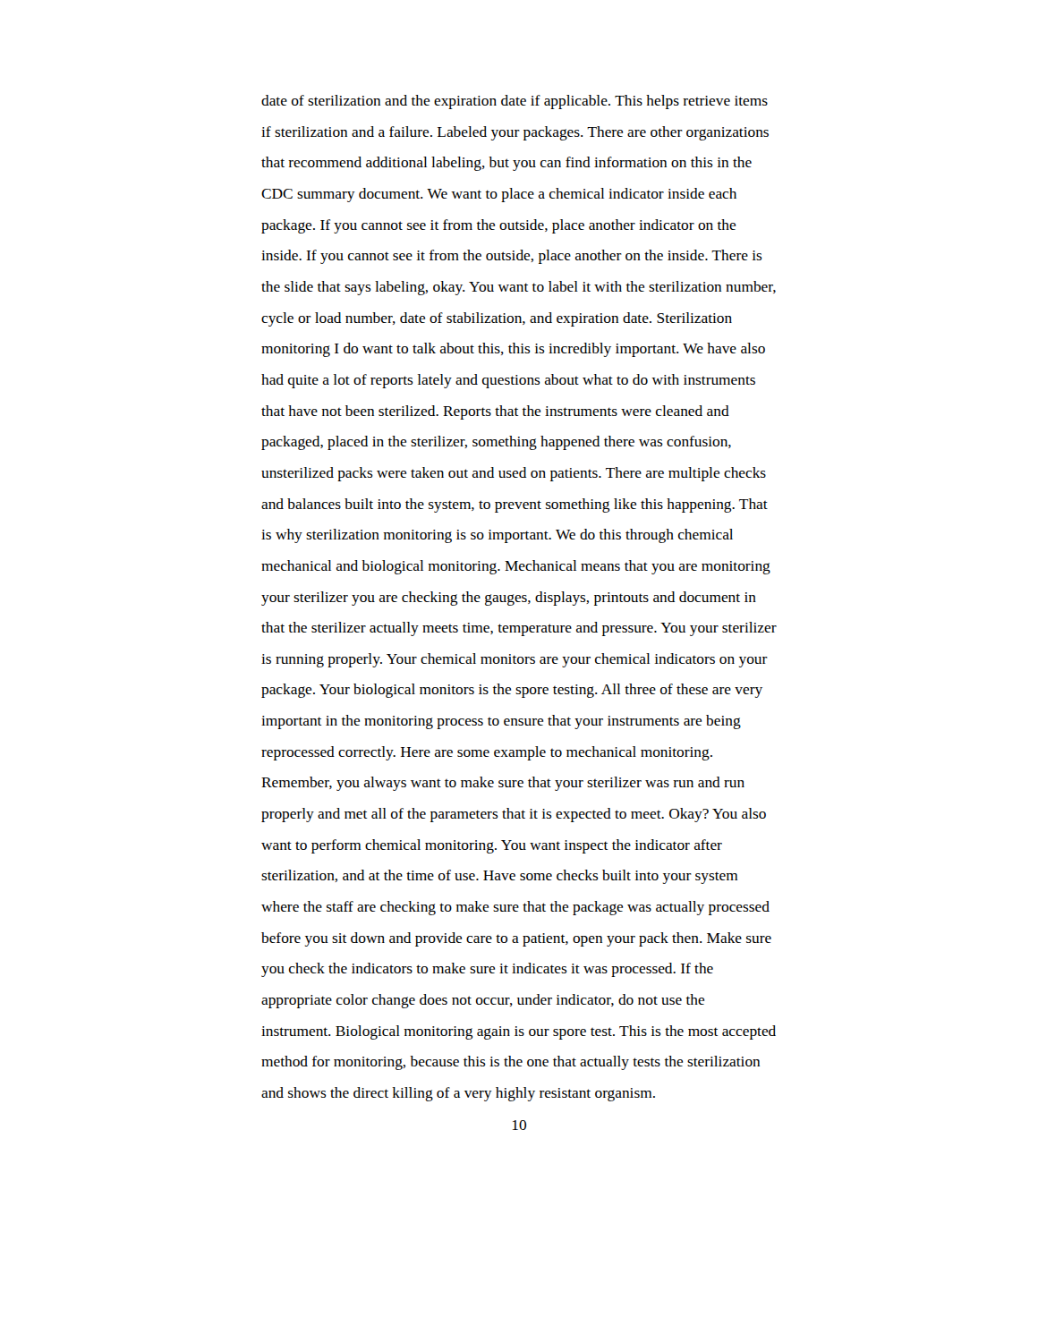date of sterilization and the expiration date if applicable. This helps retrieve items if sterilization and a failure. Labeled your packages. There are other organizations that recommend additional labeling, but you can find information on this in the CDC summary document. We want to place a chemical indicator inside each package. If you cannot see it from the outside, place another indicator on the inside. If you cannot see it from the outside, place another on the inside. There is the slide that says labeling, okay. You want to label it with the sterilization number, cycle or load number, date of stabilization, and expiration date. Sterilization monitoring I do want to talk about this, this is incredibly important. We have also had quite a lot of reports lately and questions about what to do with instruments that have not been sterilized. Reports that the instruments were cleaned and packaged, placed in the sterilizer, something happened there was confusion, unsterilized packs were taken out and used on patients. There are multiple checks and balances built into the system, to prevent something like this happening. That is why sterilization monitoring is so important. We do this through chemical mechanical and biological monitoring. Mechanical means that you are monitoring your sterilizer you are checking the gauges, displays, printouts and document in that the sterilizer actually meets time, temperature and pressure. You your sterilizer is running properly. Your chemical monitors are your chemical indicators on your package. Your biological monitors is the spore testing. All three of these are very important in the monitoring process to ensure that your instruments are being reprocessed correctly. Here are some example to mechanical monitoring. Remember, you always want to make sure that your sterilizer was run and run properly and met all of the parameters that it is expected to meet. Okay? You also want to perform chemical monitoring. You want inspect the indicator after sterilization, and at the time of use. Have some checks built into your system where the staff are checking to make sure that the package was actually processed before you sit down and provide care to a patient, open your pack then. Make sure you check the indicators to make sure it indicates it was processed. If the appropriate color change does not occur, under indicator, do not use the instrument. Biological monitoring again is our spore test. This is the most accepted method for monitoring, because this is the one that actually tests the sterilization and shows the direct killing of a very highly resistant organism.
10